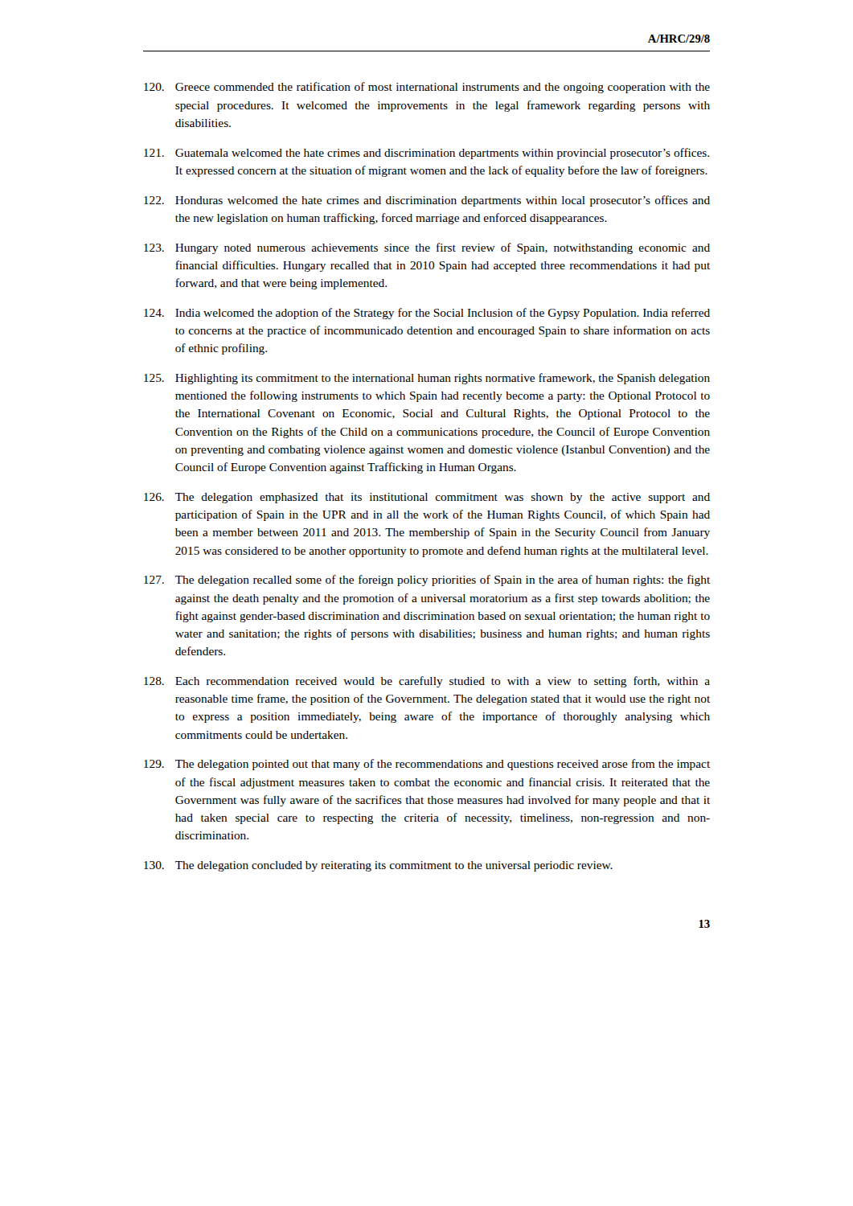A/HRC/29/8
120. Greece commended the ratification of most international instruments and the ongoing cooperation with the special procedures. It welcomed the improvements in the legal framework regarding persons with disabilities.
121. Guatemala welcomed the hate crimes and discrimination departments within provincial prosecutor’s offices. It expressed concern at the situation of migrant women and the lack of equality before the law of foreigners.
122. Honduras welcomed the hate crimes and discrimination departments within local prosecutor’s offices and the new legislation on human trafficking, forced marriage and enforced disappearances.
123. Hungary noted numerous achievements since the first review of Spain, notwithstanding economic and financial difficulties. Hungary recalled that in 2010 Spain had accepted three recommendations it had put forward, and that were being implemented.
124. India welcomed the adoption of the Strategy for the Social Inclusion of the Gypsy Population. India referred to concerns at the practice of incommunicado detention and encouraged Spain to share information on acts of ethnic profiling.
125. Highlighting its commitment to the international human rights normative framework, the Spanish delegation mentioned the following instruments to which Spain had recently become a party: the Optional Protocol to the International Covenant on Economic, Social and Cultural Rights, the Optional Protocol to the Convention on the Rights of the Child on a communications procedure, the Council of Europe Convention on preventing and combating violence against women and domestic violence (Istanbul Convention) and the Council of Europe Convention against Trafficking in Human Organs.
126. The delegation emphasized that its institutional commitment was shown by the active support and participation of Spain in the UPR and in all the work of the Human Rights Council, of which Spain had been a member between 2011 and 2013. The membership of Spain in the Security Council from January 2015 was considered to be another opportunity to promote and defend human rights at the multilateral level.
127. The delegation recalled some of the foreign policy priorities of Spain in the area of human rights: the fight against the death penalty and the promotion of a universal moratorium as a first step towards abolition; the fight against gender-based discrimination and discrimination based on sexual orientation; the human right to water and sanitation; the rights of persons with disabilities; business and human rights; and human rights defenders.
128. Each recommendation received would be carefully studied to with a view to setting forth, within a reasonable time frame, the position of the Government. The delegation stated that it would use the right not to express a position immediately, being aware of the importance of thoroughly analysing which commitments could be undertaken.
129. The delegation pointed out that many of the recommendations and questions received arose from the impact of the fiscal adjustment measures taken to combat the economic and financial crisis. It reiterated that the Government was fully aware of the sacrifices that those measures had involved for many people and that it had taken special care to respecting the criteria of necessity, timeliness, non-regression and non-discrimination.
130. The delegation concluded by reiterating its commitment to the universal periodic review.
13